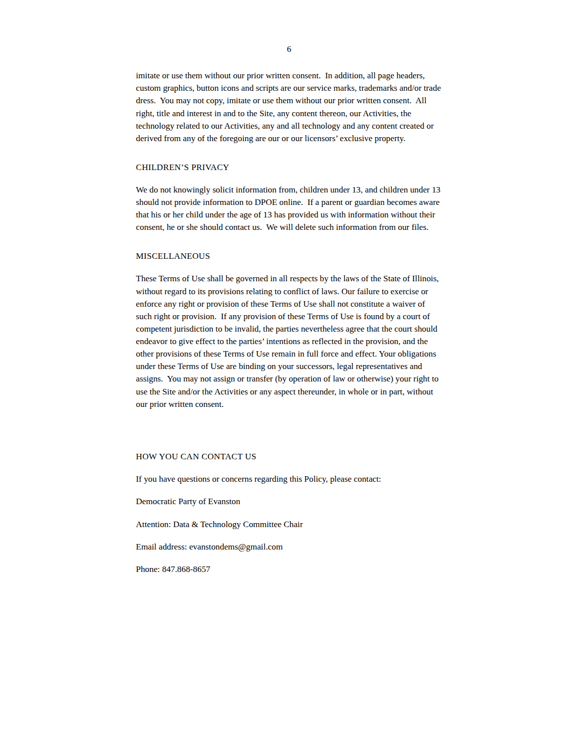6
imitate or use them without our prior written consent. In addition, all page headers, custom graphics, button icons and scripts are our service marks, trademarks and/or trade dress. You may not copy, imitate or use them without our prior written consent. All right, title and interest in and to the Site, any content thereon, our Activities, the technology related to our Activities, any and all technology and any content created or derived from any of the foregoing are our or our licensors’ exclusive property.
CHILDREN’S PRIVACY
We do not knowingly solicit information from, children under 13, and children under 13 should not provide information to DPOE online. If a parent or guardian becomes aware that his or her child under the age of 13 has provided us with information without their consent, he or she should contact us. We will delete such information from our files.
MISCELLANEOUS
These Terms of Use shall be governed in all respects by the laws of the State of Illinois, without regard to its provisions relating to conflict of laws. Our failure to exercise or enforce any right or provision of these Terms of Use shall not constitute a waiver of such right or provision. If any provision of these Terms of Use is found by a court of competent jurisdiction to be invalid, the parties nevertheless agree that the court should endeavor to give effect to the parties’ intentions as reflected in the provision, and the other provisions of these Terms of Use remain in full force and effect. Your obligations under these Terms of Use are binding on your successors, legal representatives and assigns. You may not assign or transfer (by operation of law or otherwise) your right to use the Site and/or the Activities or any aspect thereunder, in whole or in part, without our prior written consent.
HOW YOU CAN CONTACT US
If you have questions or concerns regarding this Policy, please contact:
Democratic Party of Evanston
Attention: Data & Technology Committee Chair
Email address: evanstondems@gmail.com
Phone: 847.868-8657